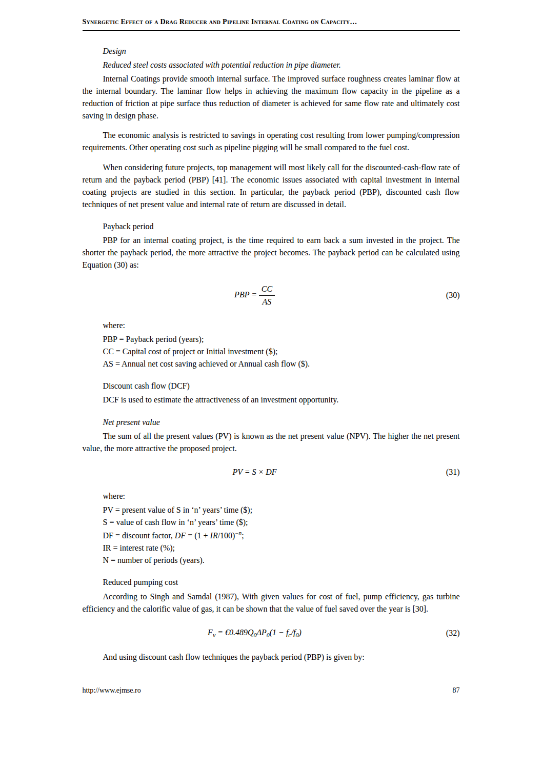Synergetic Effect of a Drag Reducer and Pipeline Internal Coating on Capacity…
Design
Reduced steel costs associated with potential reduction in pipe diameter.
Internal Coatings provide smooth internal surface. The improved surface roughness creates laminar flow at the internal boundary. The laminar flow helps in achieving the maximum flow capacity in the pipeline as a reduction of friction at pipe surface thus reduction of diameter is achieved for same flow rate and ultimately cost saving in design phase.
The economic analysis is restricted to savings in operating cost resulting from lower pumping/compression requirements. Other operating cost such as pipeline pigging will be small compared to the fuel cost.
When considering future projects, top management will most likely call for the discounted-cash-flow rate of return and the payback period (PBP) [41]. The economic issues associated with capital investment in internal coating projects are studied in this section. In particular, the payback period (PBP), discounted cash flow techniques of net present value and internal rate of return are discussed in detail.
Payback period
PBP for an internal coating project, is the time required to earn back a sum invested in the project. The shorter the payback period, the more attractive the project becomes. The payback period can be calculated using Equation (30) as:
PBP = CC AS (30)
where:
PBP = Payback period (years);
CC = Capital cost of project or Initial investment ($);
AS = Annual net cost saving achieved or Annual cash flow ($).
Discount cash flow (DCF)
DCF is used to estimate the attractiveness of an investment opportunity.
Net present value
The sum of all the present values (PV) is known as the net present value (NPV). The higher the net present value, the more attractive the proposed project.
PV = S × DF (31)
where:
PV = present value of S in ‘n’ years’ time ($);
S = value of cash flow in ‘n’ years’ time ($);
DF = discount factor, DF = (1 + IR/100)−n;
IR = interest rate (%);
N = number of periods (years).
Reduced pumping cost
According to Singh and Samdal (1987), With given values for cost of fuel, pump efficiency, gas turbine efficiency and the calorific value of gas, it can be shown that the value of fuel saved over the year is [30].
Fv = €0.489Q0ΔP0(1 − fc/f0) (32)
And using discount cash flow techniques the payback period (PBP) is given by:
http://www.ejmse.ro 87